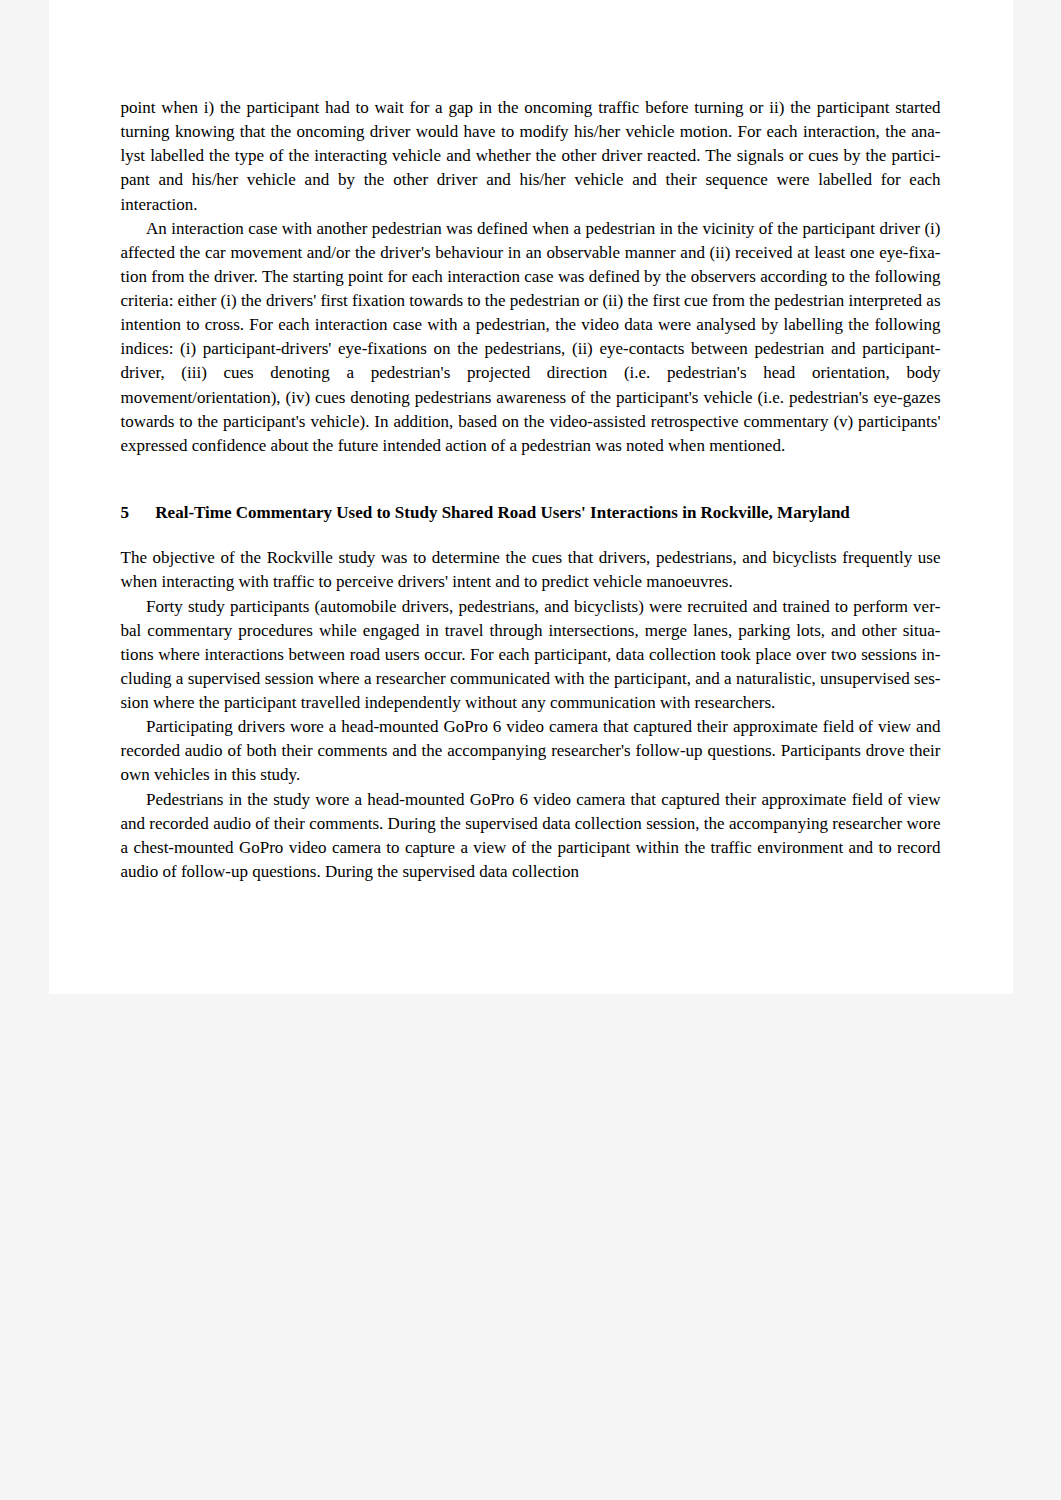point when i) the participant had to wait for a gap in the oncoming traffic before turning or ii) the participant started turning knowing that the oncoming driver would have to modify his/her vehicle motion. For each interaction, the analyst labelled the type of the interacting vehicle and whether the other driver reacted. The signals or cues by the participant and his/her vehicle and by the other driver and his/her vehicle and their sequence were labelled for each interaction.
An interaction case with another pedestrian was defined when a pedestrian in the vicinity of the participant driver (i) affected the car movement and/or the driver's behaviour in an observable manner and (ii) received at least one eye-fixation from the driver. The starting point for each interaction case was defined by the observers according to the following criteria: either (i) the drivers' first fixation towards to the pedestrian or (ii) the first cue from the pedestrian interpreted as intention to cross. For each interaction case with a pedestrian, the video data were analysed by labelling the following indices: (i) participant-drivers' eye-fixations on the pedestrians, (ii) eye-contacts between pedestrian and participant-driver, (iii) cues denoting a pedestrian's projected direction (i.e. pedestrian's head orientation, body movement/orientation), (iv) cues denoting pedestrians awareness of the participant's vehicle (i.e. pedestrian's eye-gazes towards to the participant's vehicle). In addition, based on the video-assisted retrospective commentary (v) participants' expressed confidence about the future intended action of a pedestrian was noted when mentioned.
5 Real-Time Commentary Used to Study Shared Road Users' Interactions in Rockville, Maryland
The objective of the Rockville study was to determine the cues that drivers, pedestrians, and bicyclists frequently use when interacting with traffic to perceive drivers' intent and to predict vehicle manoeuvres.
Forty study participants (automobile drivers, pedestrians, and bicyclists) were recruited and trained to perform verbal commentary procedures while engaged in travel through intersections, merge lanes, parking lots, and other situations where interactions between road users occur. For each participant, data collection took place over two sessions including a supervised session where a researcher communicated with the participant, and a naturalistic, unsupervised session where the participant travelled independently without any communication with researchers.
Participating drivers wore a head-mounted GoPro 6 video camera that captured their approximate field of view and recorded audio of both their comments and the accompanying researcher's follow-up questions. Participants drove their own vehicles in this study.
Pedestrians in the study wore a head-mounted GoPro 6 video camera that captured their approximate field of view and recorded audio of their comments. During the supervised data collection session, the accompanying researcher wore a chest-mounted GoPro video camera to capture a view of the participant within the traffic environment and to record audio of follow-up questions. During the supervised data collection